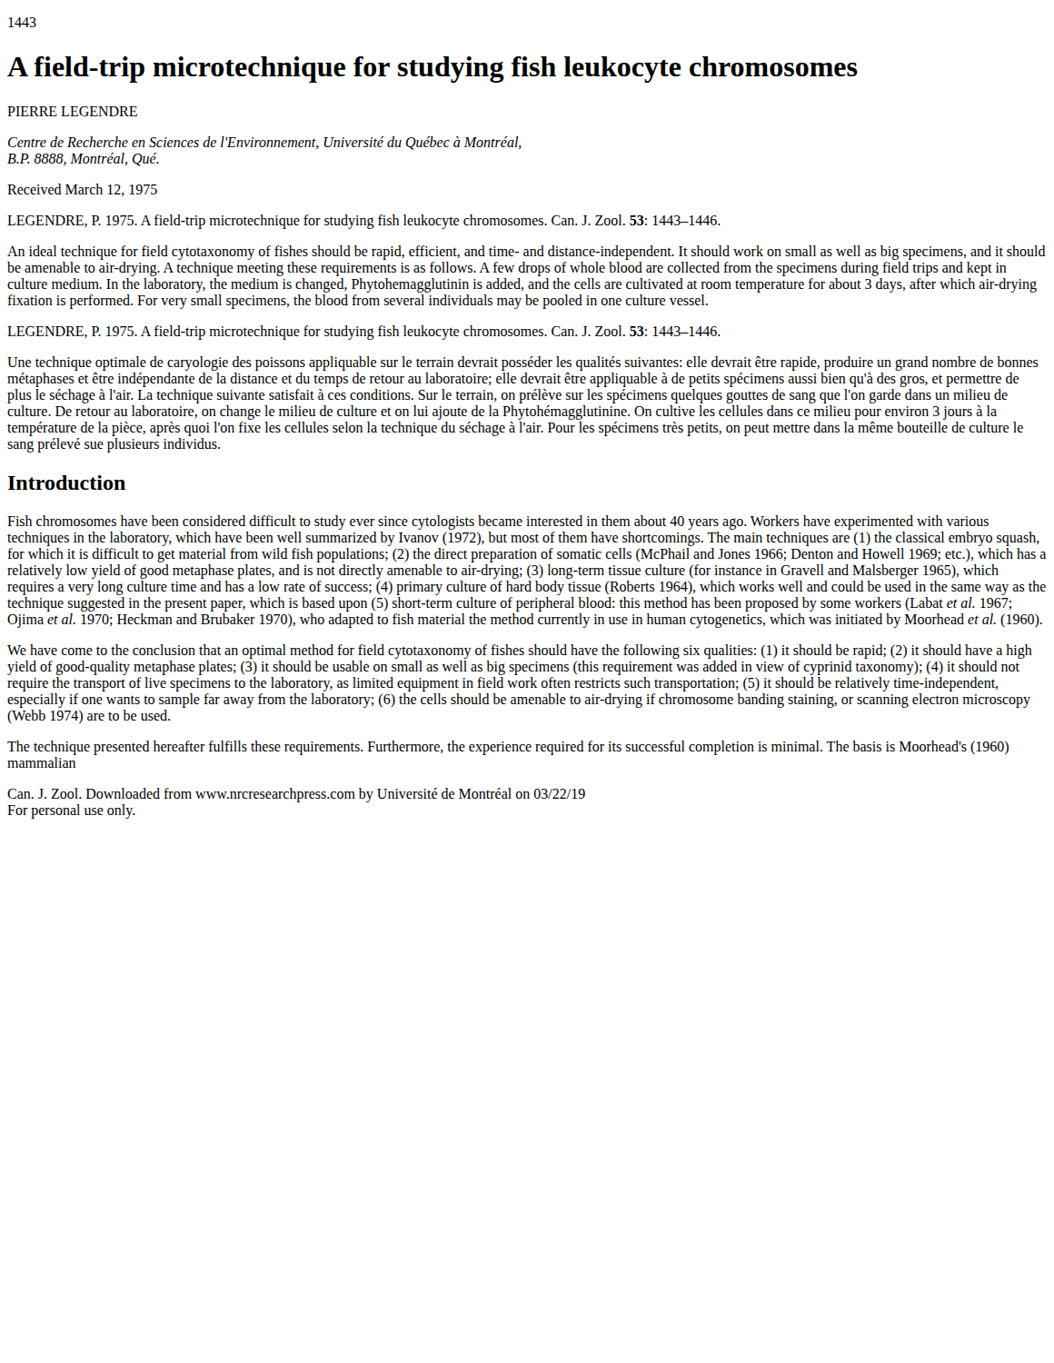1443
A field-trip microtechnique for studying fish leukocyte chromosomes
PIERRE LEGENDRE
Centre de Recherche en Sciences de l'Environnement, Université du Québec à Montréal,
B.P. 8888, Montréal, Qué.
Received March 12, 1975
LEGENDRE, P. 1975. A field-trip microtechnique for studying fish leukocyte chromosomes. Can. J. Zool. 53: 1443–1446.
An ideal technique for field cytotaxonomy of fishes should be rapid, efficient, and time- and distance-independent. It should work on small as well as big specimens, and it should be amenable to air-drying. A technique meeting these requirements is as follows. A few drops of whole blood are collected from the specimens during field trips and kept in culture medium. In the laboratory, the medium is changed, Phytohemagglutinin is added, and the cells are cultivated at room temperature for about 3 days, after which air-drying fixation is performed. For very small specimens, the blood from several individuals may be pooled in one culture vessel.
LEGENDRE, P. 1975. A field-trip microtechnique for studying fish leukocyte chromosomes. Can. J. Zool. 53: 1443–1446.
Une technique optimale de caryologie des poissons appliquable sur le terrain devrait posséder les qualités suivantes: elle devrait être rapide, produire un grand nombre de bonnes métaphases et être indépendante de la distance et du temps de retour au laboratoire; elle devrait être appliquable à de petits spécimens aussi bien qu'à des gros, et permettre de plus le séchage à l'air. La technique suivante satisfait à ces conditions. Sur le terrain, on prélève sur les spécimens quelques gouttes de sang que l'on garde dans un milieu de culture. De retour au laboratoire, on change le milieu de culture et on lui ajoute de la Phytohémagglutinine. On cultive les cellules dans ce milieu pour environ 3 jours à la température de la pièce, après quoi l'on fixe les cellules selon la technique du séchage à l'air. Pour les spécimens très petits, on peut mettre dans la même bouteille de culture le sang prélevé sue plusieurs individus.
Introduction
Fish chromosomes have been considered difficult to study ever since cytologists became interested in them about 40 years ago. Workers have experimented with various techniques in the laboratory, which have been well summarized by Ivanov (1972), but most of them have shortcomings. The main techniques are (1) the classical embryo squash, for which it is difficult to get material from wild fish populations; (2) the direct preparation of somatic cells (McPhail and Jones 1966; Denton and Howell 1969; etc.), which has a relatively low yield of good metaphase plates, and is not directly amenable to air-drying; (3) long-term tissue culture (for instance in Gravell and Malsberger 1965), which requires a very long culture time and has a low rate of success; (4) primary culture of hard body tissue (Roberts 1964), which works well and could be used in the same way as the technique suggested in the present paper, which is based upon (5) short-term culture of peripheral blood: this method has been proposed by some workers (Labat et al. 1967; Ojima et al. 1970; Heckman and Brubaker 1970), who adapted to fish material the method currently in use in human cytogenetics, which was initiated by Moorhead et al. (1960).
We have come to the conclusion that an optimal method for field cytotaxonomy of fishes should have the following six qualities: (1) it should be rapid; (2) it should have a high yield of good-quality metaphase plates; (3) it should be usable on small as well as big specimens (this requirement was added in view of cyprinid taxonomy); (4) it should not require the transport of live specimens to the laboratory, as limited equipment in field work often restricts such transportation; (5) it should be relatively time-independent, especially if one wants to sample far away from the laboratory; (6) the cells should be amenable to air-drying if chromosome banding staining, or scanning electron microscopy (Webb 1974) are to be used.
The technique presented hereafter fulfills these requirements. Furthermore, the experience required for its successful completion is minimal. The basis is Moorhead's (1960) mammalian
Can. J. Zool. Downloaded from www.nrcresearchpress.com by Université de Montréal on 03/22/19
For personal use only.